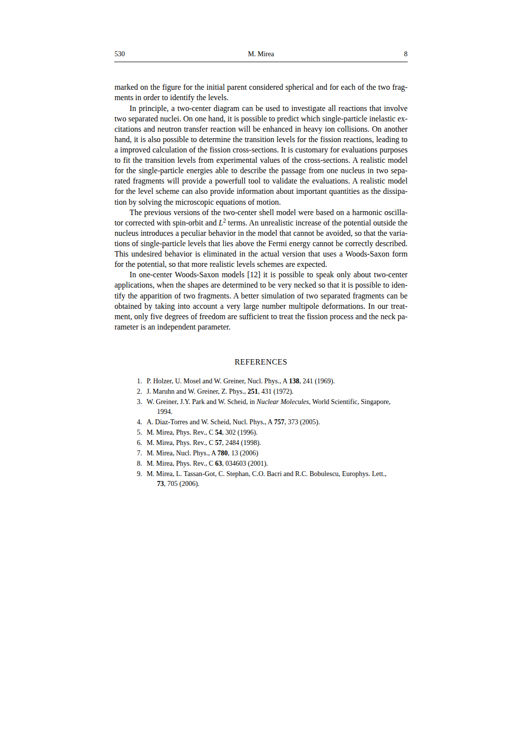530
M. Mirea
8
marked on the figure for the initial parent considered spherical and for each of the two fragments in order to identify the levels.
In principle, a two-center diagram can be used to investigate all reactions that involve two separated nuclei. On one hand, it is possible to predict which single-particle inelastic excitations and neutron transfer reaction will be enhanced in heavy ion collisions. On another hand, it is also possible to determine the transition levels for the fission reactions, leading to a improved calculation of the fission cross-sections. It is customary for evaluations purposes to fit the transition levels from experimental values of the cross-sections. A realistic model for the single-particle energies able to describe the passage from one nucleus in two separated fragments will provide a powerfull tool to validate the evaluations. A realistic model for the level scheme can also provide information about important quantities as the dissipation by solving the microscopic equations of motion.
The previous versions of the two-center shell model were based on a harmonic oscillator corrected with spin-orbit and L2 terms. An unrealistic increase of the potential outside the nucleus introduces a peculiar behavior in the model that cannot be avoided, so that the variations of single-particle levels that lies above the Fermi energy cannot be correctly described. This undesired behavior is eliminated in the actual version that uses a Woods-Saxon form for the potential, so that more realistic levels schemes are expected.
In one-center Woods-Saxon models [12] it is possible to speak only about two-center applications, when the shapes are determined to be very necked so that it is possible to identify the apparition of two fragments. A better simulation of two separated fragments can be obtained by taking into account a very large number multipole deformations. In our treatment, only five degrees of freedom are sufficient to treat the fission process and the neck parameter is an independent parameter.
REFERENCES
P. Holzer, U. Mosel and W. Greiner, Nucl. Phys., A 138, 241 (1969).
J. Maruhn and W. Greiner, Z. Phys., 251, 431 (1972).
W. Greiner, J.Y. Park and W. Scheid, in Nuclear Molecules, World Scientific, Singapore,1994.
A. Diaz-Torres and W. Scheid, Nucl. Phys., A 757, 373 (2005).
M. Mirea, Phys. Rev., C 54, 302 (1996).
M. Mirea, Phys. Rev., C 57, 2484 (1998).
M. Mirea, Nucl. Phys., A 780, 13 (2006)
M. Mirea, Phys. Rev., C 63, 034603 (2001).
M. Mirea, L. Tassan-Got, C. Stephan, C.O. Bacri and R.C. Bobulescu, Europhys. Lett.,73, 705 (2006).